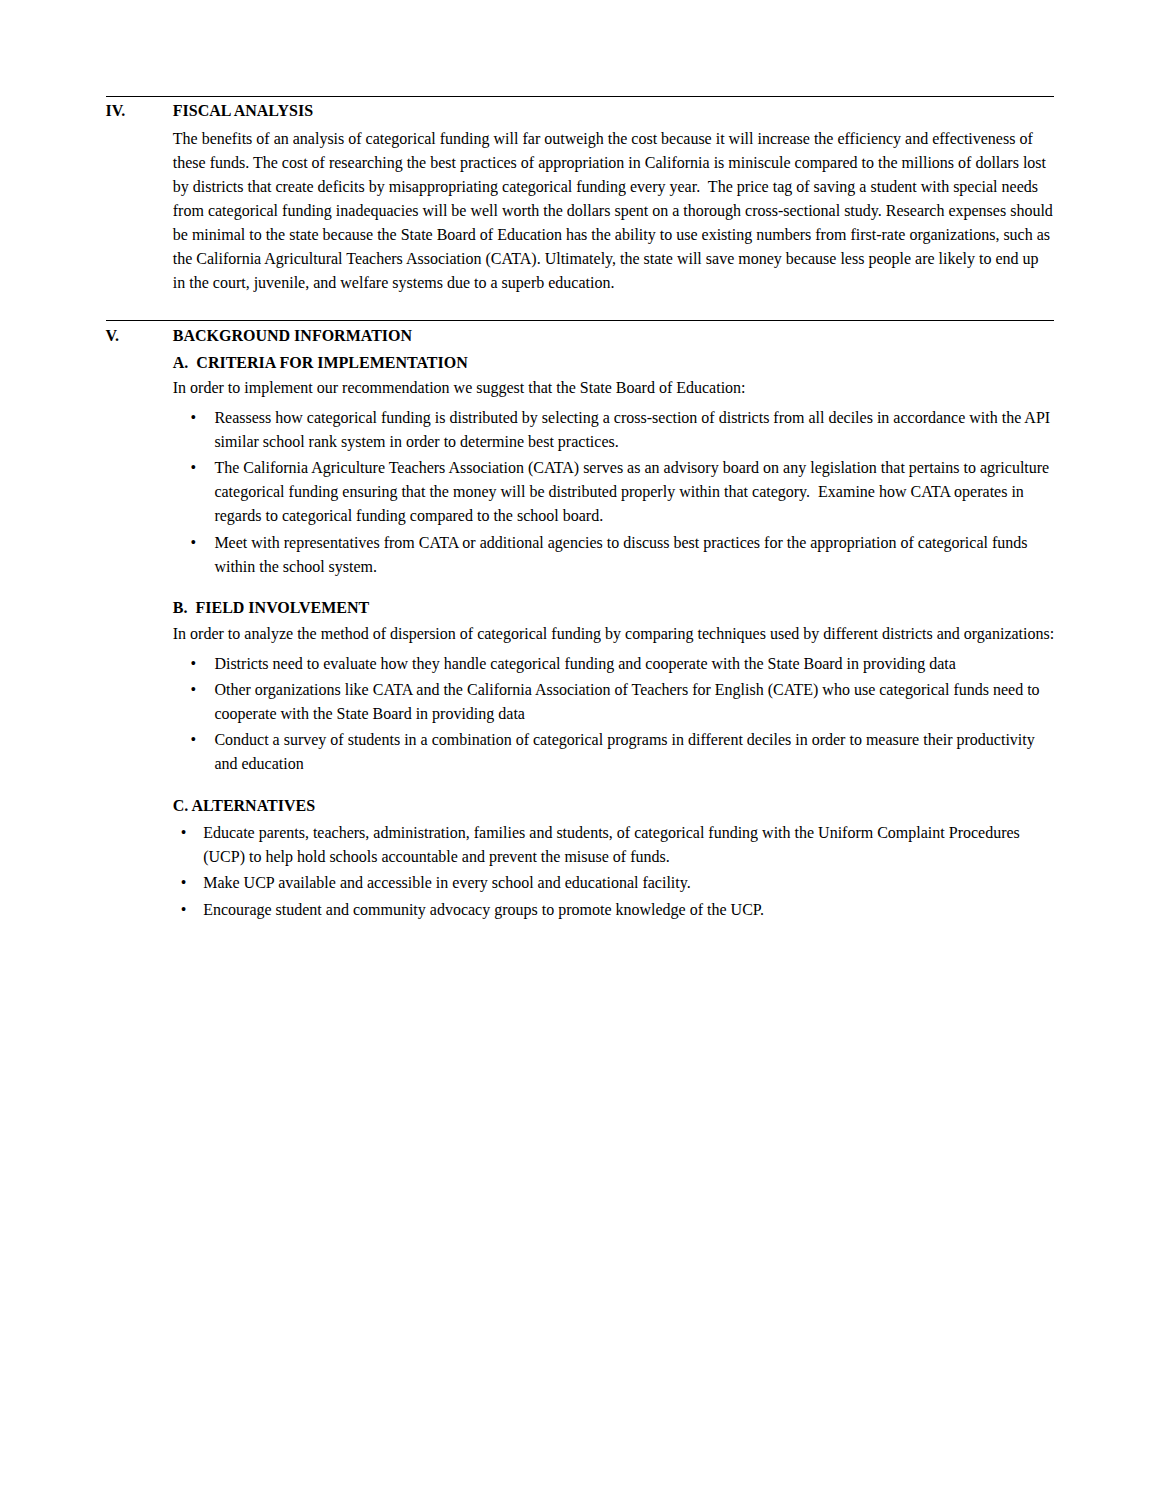IV. FISCAL ANALYSIS
The benefits of an analysis of categorical funding will far outweigh the cost because it will increase the efficiency and effectiveness of these funds. The cost of researching the best practices of appropriation in California is miniscule compared to the millions of dollars lost by districts that create deficits by misappropriating categorical funding every year. The price tag of saving a student with special needs from categorical funding inadequacies will be well worth the dollars spent on a thorough cross-sectional study. Research expenses should be minimal to the state because the State Board of Education has the ability to use existing numbers from first-rate organizations, such as the California Agricultural Teachers Association (CATA). Ultimately, the state will save money because less people are likely to end up in the court, juvenile, and welfare systems due to a superb education.
V. BACKGROUND INFORMATION
A. CRITERIA FOR IMPLEMENTATION
In order to implement our recommendation we suggest that the State Board of Education:
Reassess how categorical funding is distributed by selecting a cross-section of districts from all deciles in accordance with the API similar school rank system in order to determine best practices.
The California Agriculture Teachers Association (CATA) serves as an advisory board on any legislation that pertains to agriculture categorical funding ensuring that the money will be distributed properly within that category. Examine how CATA operates in regards to categorical funding compared to the school board.
Meet with representatives from CATA or additional agencies to discuss best practices for the appropriation of categorical funds within the school system.
B. FIELD INVOLVEMENT
In order to analyze the method of dispersion of categorical funding by comparing techniques used by different districts and organizations:
Districts need to evaluate how they handle categorical funding and cooperate with the State Board in providing data
Other organizations like CATA and the California Association of Teachers for English (CATE) who use categorical funds need to cooperate with the State Board in providing data
Conduct a survey of students in a combination of categorical programs in different deciles in order to measure their productivity and education
C. ALTERNATIVES
Educate parents, teachers, administration, families and students, of categorical funding with the Uniform Complaint Procedures (UCP) to help hold schools accountable and prevent the misuse of funds.
Make UCP available and accessible in every school and educational facility.
Encourage student and community advocacy groups to promote knowledge of the UCP.